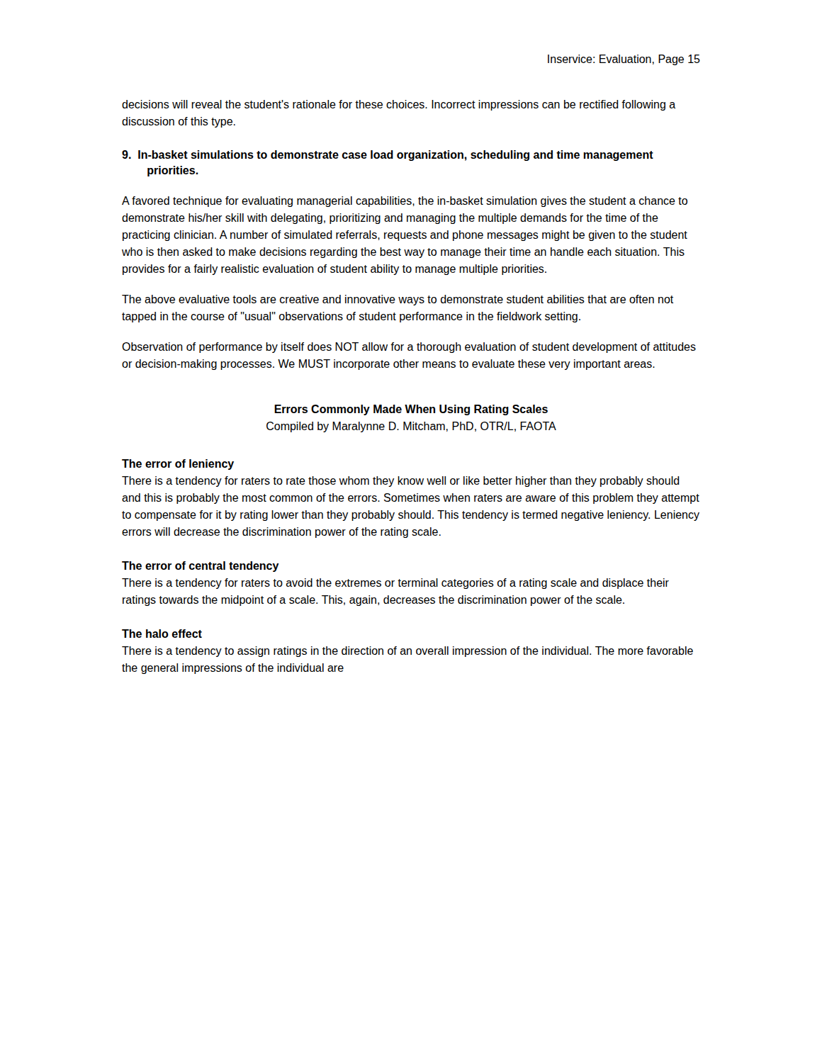Inservice: Evaluation, Page 15
decisions will reveal the student's rationale for these choices. Incorrect impressions can be rectified following a discussion of this type.
9. In-basket simulations to demonstrate case load organization, scheduling and time management priorities.
A favored technique for evaluating managerial capabilities, the in-basket simulation gives the student a chance to demonstrate his/her skill with delegating, prioritizing and managing the multiple demands for the time of the practicing clinician. A number of simulated referrals, requests and phone messages might be given to the student who is then asked to make decisions regarding the best way to manage their time an handle each situation. This provides for a fairly realistic evaluation of student ability to manage multiple priorities.
The above evaluative tools are creative and innovative ways to demonstrate student abilities that are often not tapped in the course of "usual" observations of student performance in the fieldwork setting.
Observation of performance by itself does NOT allow for a thorough evaluation of student development of attitudes or decision-making processes. We MUST incorporate other means to evaluate these very important areas.
Errors Commonly Made When Using Rating Scales
Compiled by Maralynne D. Mitcham, PhD, OTR/L, FAOTA
The error of leniency
There is a tendency for raters to rate those whom they know well or like better higher than they probably should and this is probably the most common of the errors. Sometimes when raters are aware of this problem they attempt to compensate for it by rating lower than they probably should. This tendency is termed negative leniency. Leniency errors will decrease the discrimination power of the rating scale.
The error of central tendency
There is a tendency for raters to avoid the extremes or terminal categories of a rating scale and displace their ratings towards the midpoint of a scale. This, again, decreases the discrimination power of the scale.
The halo effect
There is a tendency to assign ratings in the direction of an overall impression of the individual. The more favorable the general impressions of the individual are